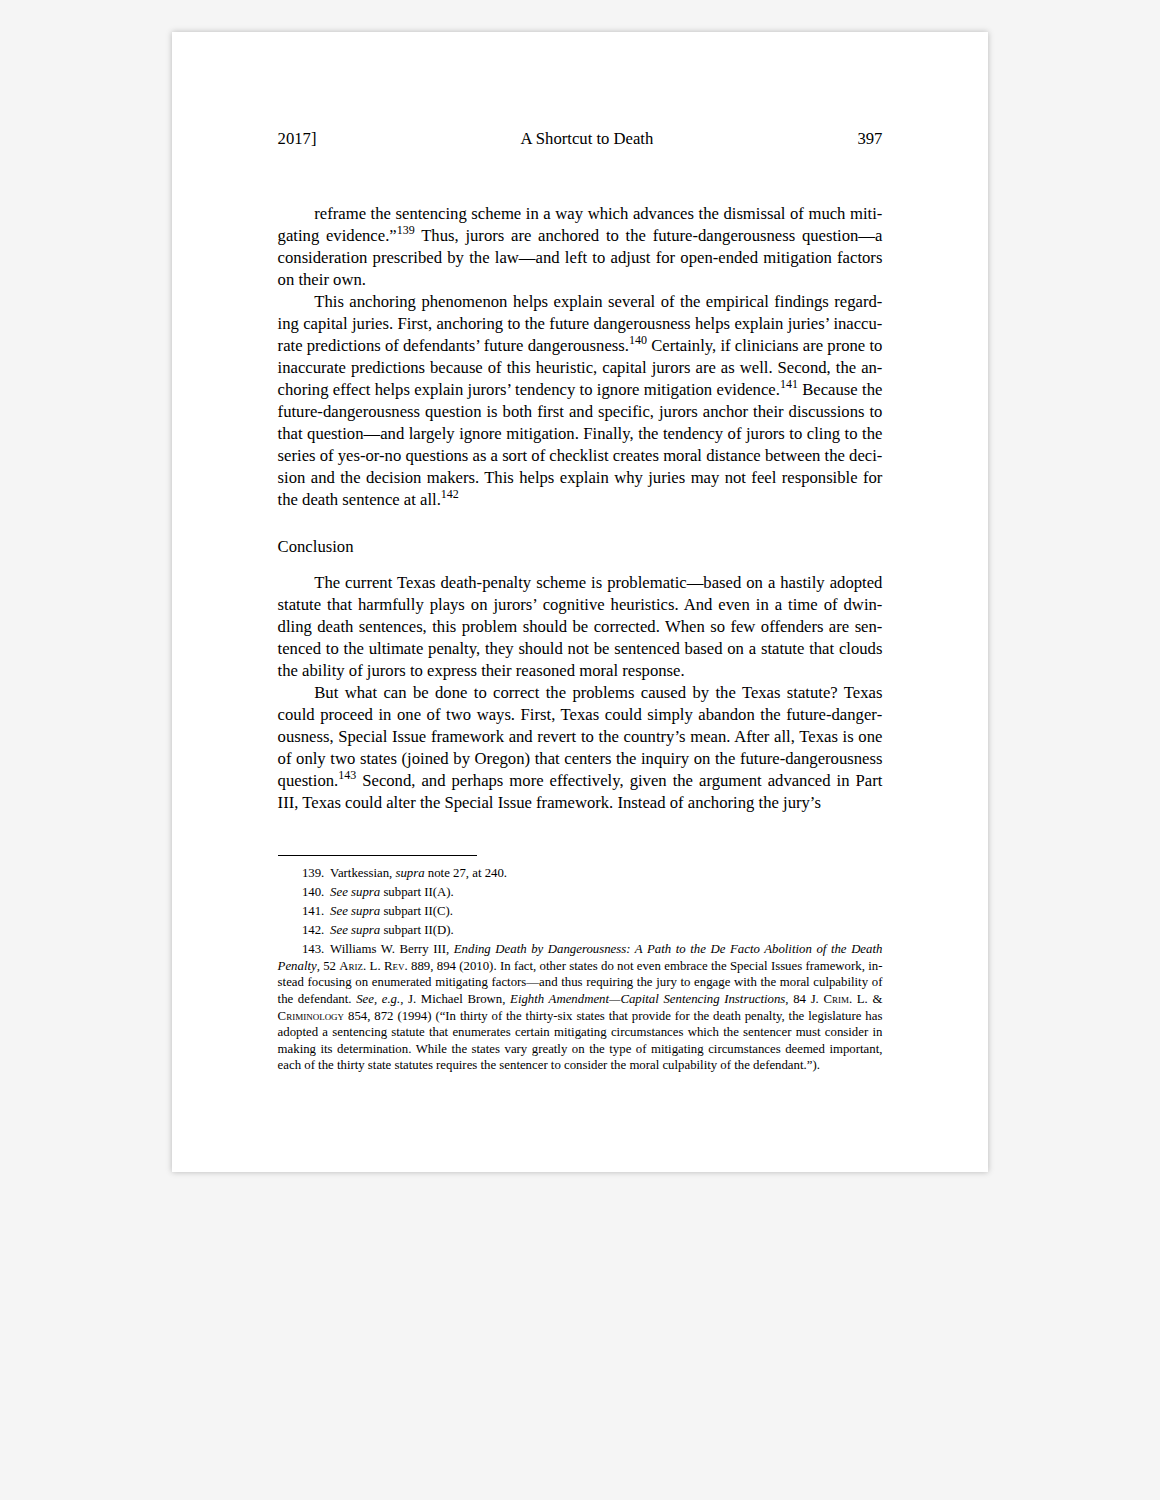2017] A Shortcut to Death 397
reframe the sentencing scheme in a way which advances the dismissal of much mitigating evidence.”139 Thus, jurors are anchored to the future-dangerousness question—a consideration prescribed by the law—and left to adjust for open-ended mitigation factors on their own.
This anchoring phenomenon helps explain several of the empirical findings regarding capital juries. First, anchoring to the future dangerousness helps explain juries’ inaccurate predictions of defendants’ future dangerousness.140 Certainly, if clinicians are prone to inaccurate predictions because of this heuristic, capital jurors are as well. Second, the anchoring effect helps explain jurors’ tendency to ignore mitigation evidence.141 Because the future-dangerousness question is both first and specific, jurors anchor their discussions to that question—and largely ignore mitigation. Finally, the tendency of jurors to cling to the series of yes-or-no questions as a sort of checklist creates moral distance between the decision and the decision makers. This helps explain why juries may not feel responsible for the death sentence at all.142
Conclusion
The current Texas death-penalty scheme is problematic—based on a hastily adopted statute that harmfully plays on jurors’ cognitive heuristics. And even in a time of dwindling death sentences, this problem should be corrected. When so few offenders are sentenced to the ultimate penalty, they should not be sentenced based on a statute that clouds the ability of jurors to express their reasoned moral response.
But what can be done to correct the problems caused by the Texas statute? Texas could proceed in one of two ways. First, Texas could simply abandon the future-dangerousness, Special Issue framework and revert to the country’s mean. After all, Texas is one of only two states (joined by Oregon) that centers the inquiry on the future-dangerousness question.143 Second, and perhaps more effectively, given the argument advanced in Part III, Texas could alter the Special Issue framework. Instead of anchoring the jury’s
139. Vartkessian, supra note 27, at 240.
140. See supra subpart II(A).
141. See supra subpart II(C).
142. See supra subpart II(D).
143. Williams W. Berry III, Ending Death by Dangerousness: A Path to the De Facto Abolition of the Death Penalty, 52 Ariz. L. Rev. 889, 894 (2010). In fact, other states do not even embrace the Special Issues framework, instead focusing on enumerated mitigating factors—and thus requiring the jury to engage with the moral culpability of the defendant. See, e.g., J. Michael Brown, Eighth Amendment—Capital Sentencing Instructions, 84 J. Crim. L. & Criminology 854, 872 (1994) (“In thirty of the thirty-six states that provide for the death penalty, the legislature has adopted a sentencing statute that enumerates certain mitigating circumstances which the sentencer must consider in making its determination. While the states vary greatly on the type of mitigating circumstances deemed important, each of the thirty state statutes requires the sentencer to consider the moral culpability of the defendant.”).